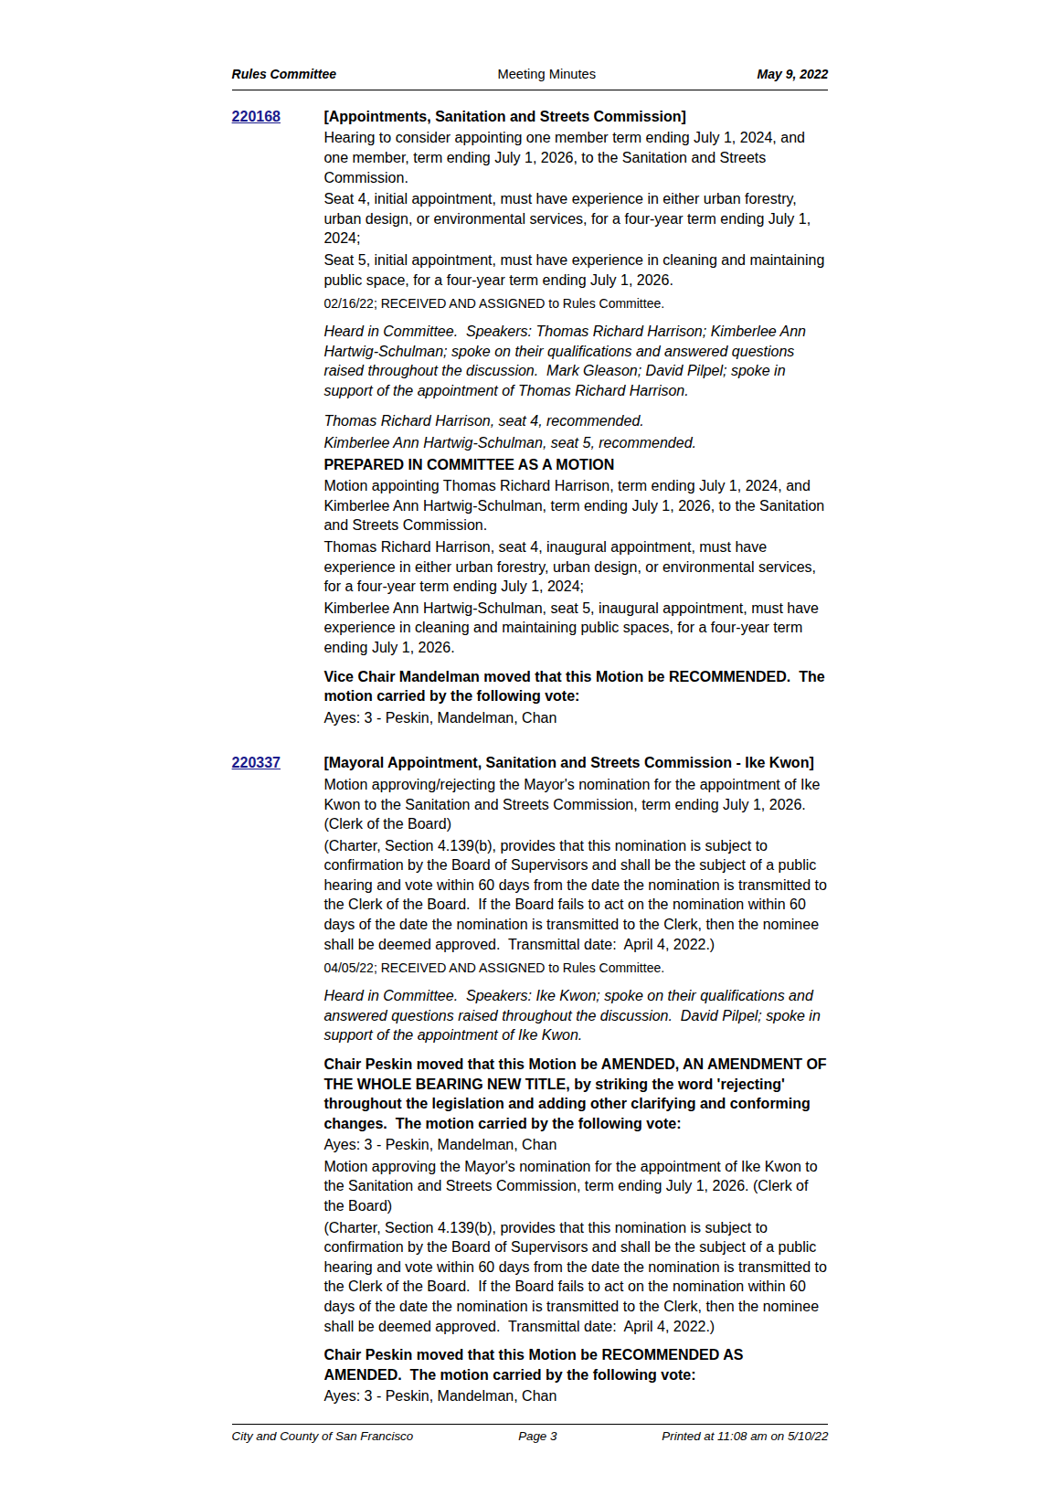Rules Committee
Meeting Minutes
May 9, 2022
220168
[Appointments, Sanitation and Streets Commission]
Hearing to consider appointing one member term ending July 1, 2024, and one member, term ending July 1, 2026, to the Sanitation and Streets Commission.
Seat 4, initial appointment, must have experience in either urban forestry, urban design, or environmental services, for a four-year term ending July 1, 2024;
Seat 5, initial appointment, must have experience in cleaning and maintaining public space, for a four-year term ending July 1, 2026.
02/16/22; RECEIVED AND ASSIGNED to Rules Committee.
Heard in Committee. Speakers: Thomas Richard Harrison; Kimberlee Ann Hartwig-Schulman; spoke on their qualifications and answered questions raised throughout the discussion. Mark Gleason; David Pilpel; spoke in support of the appointment of Thomas Richard Harrison.
Thomas Richard Harrison, seat 4, recommended.
Kimberlee Ann Hartwig-Schulman, seat 5, recommended.
PREPARED IN COMMITTEE AS A MOTION
Motion appointing Thomas Richard Harrison, term ending July 1, 2024, and Kimberlee Ann Hartwig-Schulman, term ending July 1, 2026, to the Sanitation and Streets Commission.
Thomas Richard Harrison, seat 4, inaugural appointment, must have experience in either urban forestry, urban design, or environmental services, for a four-year term ending July 1, 2024;
Kimberlee Ann Hartwig-Schulman, seat 5, inaugural appointment, must have experience in cleaning and maintaining public spaces, for a four-year term ending July 1, 2026.
Vice Chair Mandelman moved that this Motion be RECOMMENDED. The motion carried by the following vote:
Ayes: 3 - Peskin, Mandelman, Chan
220337
[Mayoral Appointment, Sanitation and Streets Commission - Ike Kwon]
Motion approving/rejecting the Mayor's nomination for the appointment of Ike Kwon to the Sanitation and Streets Commission, term ending July 1, 2026. (Clerk of the Board)
(Charter, Section 4.139(b), provides that this nomination is subject to confirmation by the Board of Supervisors and shall be the subject of a public hearing and vote within 60 days from the date the nomination is transmitted to the Clerk of the Board. If the Board fails to act on the nomination within 60 days of the date the nomination is transmitted to the Clerk, then the nominee shall be deemed approved. Transmittal date: April 4, 2022.)
04/05/22; RECEIVED AND ASSIGNED to Rules Committee.
Heard in Committee. Speakers: Ike Kwon; spoke on their qualifications and answered questions raised throughout the discussion. David Pilpel; spoke in support of the appointment of Ike Kwon.
Chair Peskin moved that this Motion be AMENDED, AN AMENDMENT OF THE WHOLE BEARING NEW TITLE, by striking the word 'rejecting' throughout the legislation and adding other clarifying and conforming changes. The motion carried by the following vote:
Ayes: 3 - Peskin, Mandelman, Chan
Motion approving the Mayor's nomination for the appointment of Ike Kwon to the Sanitation and Streets Commission, term ending July 1, 2026. (Clerk of the Board)
(Charter, Section 4.139(b), provides that this nomination is subject to confirmation by the Board of Supervisors and shall be the subject of a public hearing and vote within 60 days from the date the nomination is transmitted to the Clerk of the Board. If the Board fails to act on the nomination within 60 days of the date the nomination is transmitted to the Clerk, then the nominee shall be deemed approved. Transmittal date: April 4, 2022.)
Chair Peskin moved that this Motion be RECOMMENDED AS AMENDED. The motion carried by the following vote:
Ayes: 3 - Peskin, Mandelman, Chan
City and County of San Francisco
Page 3
Printed at 11:08 am on 5/10/22